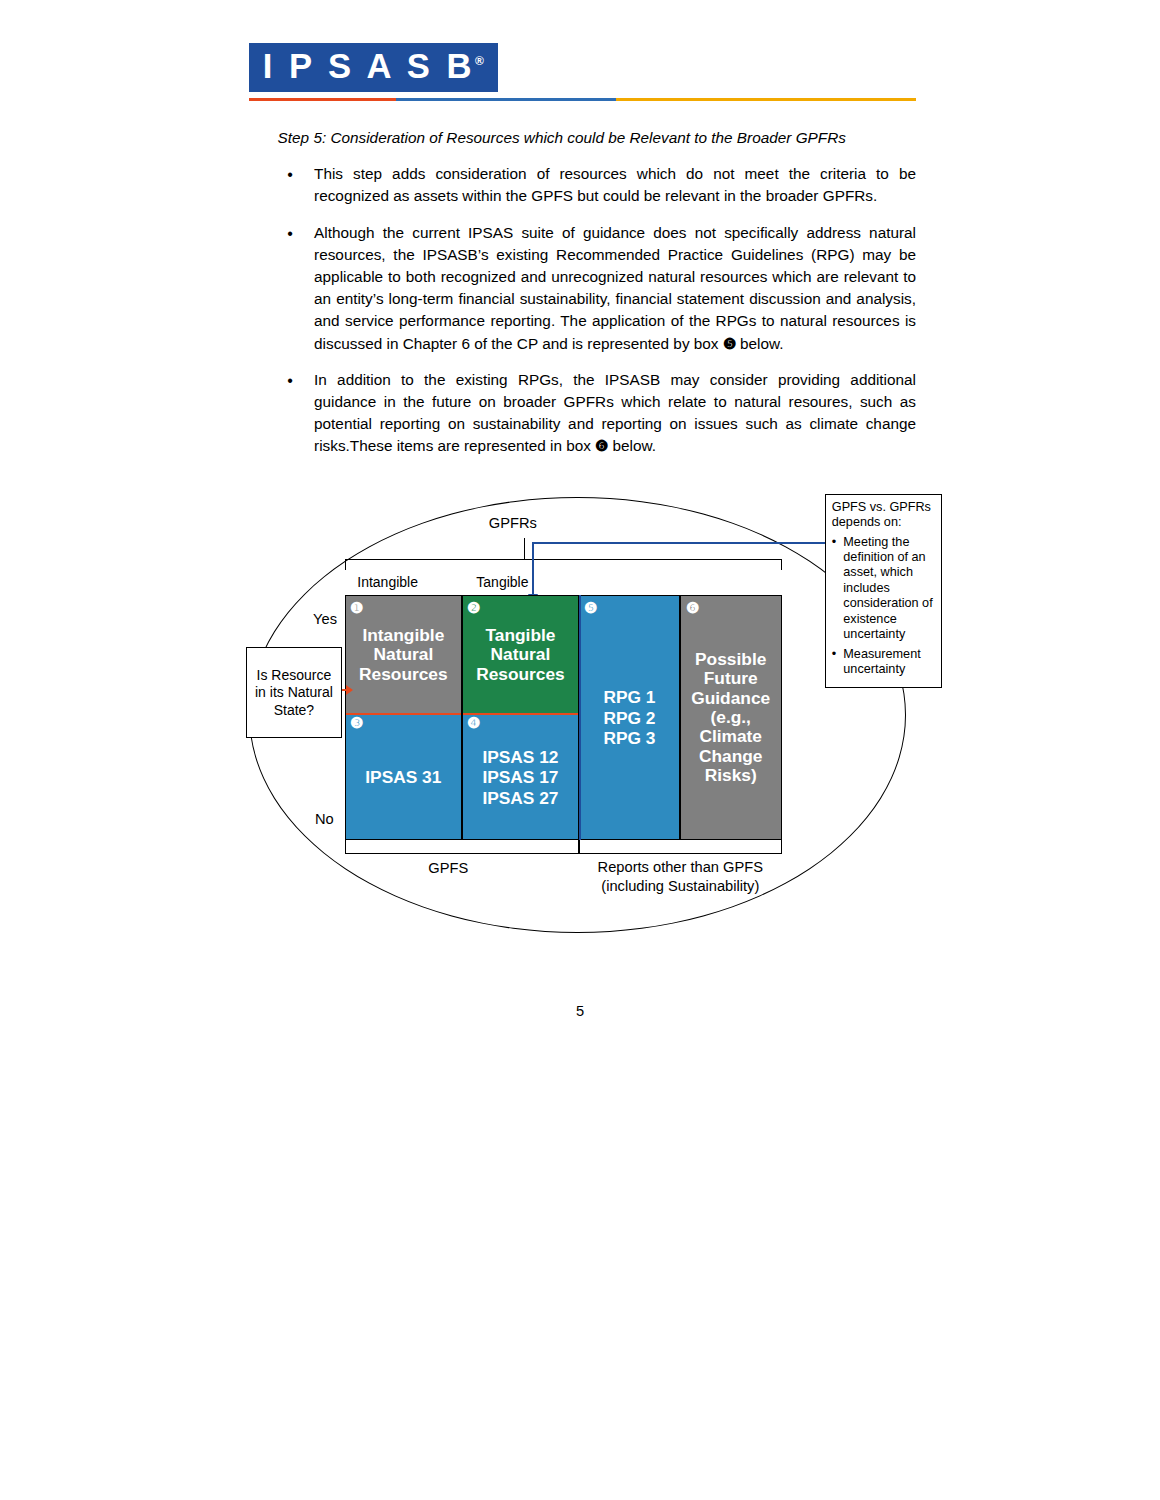I P S A S B®
Step 5: Consideration of Resources which could be Relevant to the Broader GPFRs
This step adds consideration of resources which do not meet the criteria to be recognized as assets within the GPFS but could be relevant in the broader GPFRs.
Although the current IPSAS suite of guidance does not specifically address natural resources, the IPSASB’s existing Recommended Practice Guidelines (RPG) may be applicable to both recognized and unrecognized natural resources which are relevant to an entity’s long-term financial sustainability, financial statement discussion and analysis, and service performance reporting. The application of the RPGs to natural resources is discussed in Chapter 6 of the CP and is represented by box ❺ below.
In addition to the existing RPGs, the IPSASB may consider providing additional guidance in the future on broader GPFRs which relate to natural resoures, such as potential reporting on sustainability and reporting on issues such as climate change risks.These items are represented in box ❻ below.
GPFRs
Intangible
Tangible
Intangible
Natural
Resources
IPSAS 31
Tangible
Natural
Resources
IPSAS 12
IPSAS 17
IPSAS 27
RPG 1
RPG 2
RPG 3
Possible
Future
Guidance
(e.g.,
Climate
Change
Risks)
❶
❷
❺
❻
❸
❹
Yes
No
Is Resource
in its Natural
State?
GPFS
Reports other than GPFS
(including Sustainability)
GPFS vs. GPFRs depends on:
Meeting the definition of an asset, which includes consideration of existence uncertainty
Measurement uncertainty
5